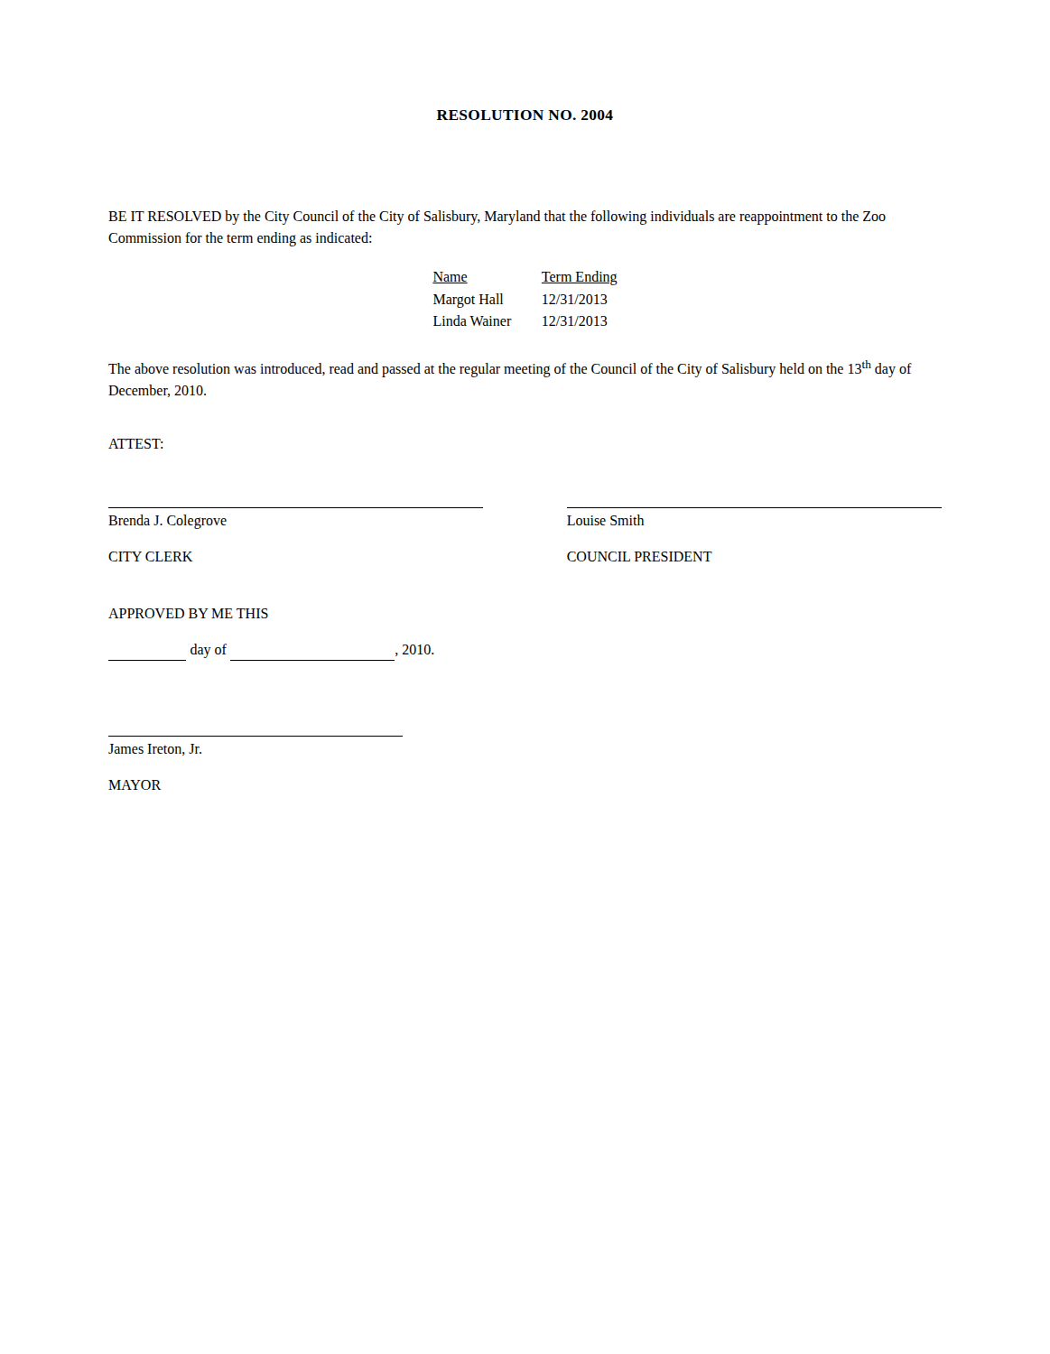RESOLUTION NO. 2004
BE IT RESOLVED by the City Council of the City of Salisbury, Maryland that the following individuals are reappointment to the Zoo Commission for the term ending as indicated:
| Name | Term Ending |
| --- | --- |
| Margot Hall | 12/31/2013 |
| Linda Wainer | 12/31/2013 |
The above resolution was introduced, read and passed at the regular meeting of the Council of the City of Salisbury held on the 13th day of December, 2010.
ATTEST:
Brenda J. Colegrove
CITY CLERK
Louise Smith
COUNCIL PRESIDENT
APPROVED BY ME THIS
day of , 2010.
James Ireton, Jr.
MAYOR